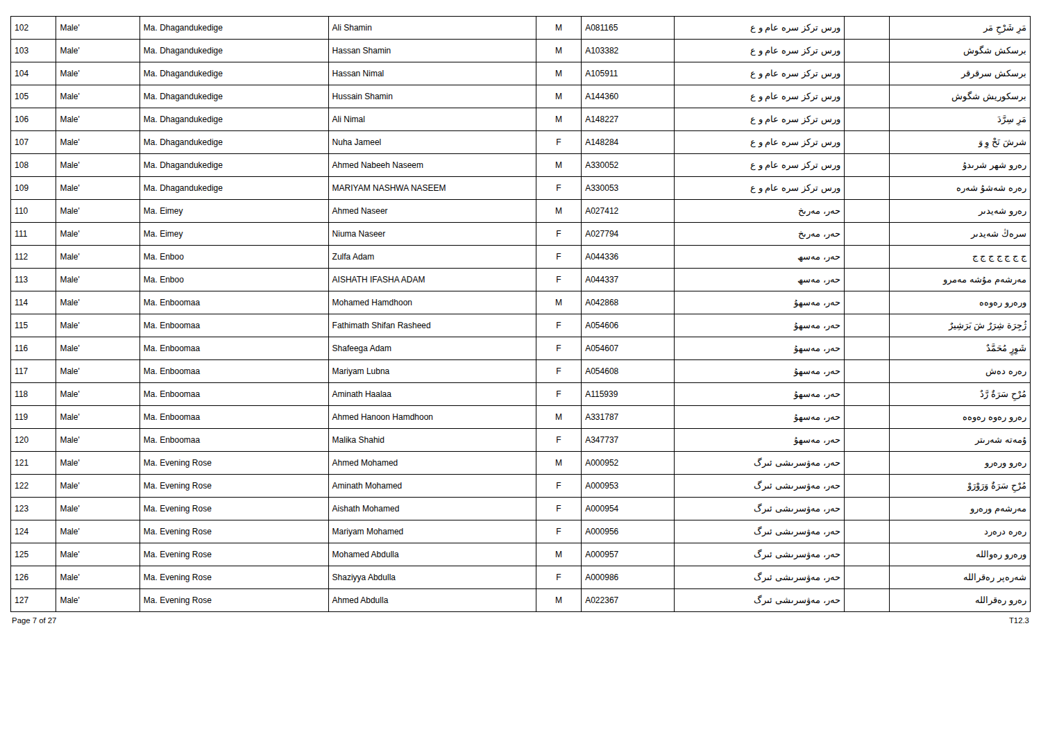| 102 | Male' | Ma. Dhagandukedige | Ali Shamin | M | A081165 | ورس تركز سره عام و ع | | مَرِ شَرْحِ مَر |
| 103 | Male' | Ma. Dhagandukedige | Hassan Shamin | M | A103382 | ورس تركز سره عام و ع | | برسكش شگوش |
| 104 | Male' | Ma. Dhagandukedige | Hassan Nimal | M | A105911 | ورس تركز سره عام و ع | | برسكش سرقرقر |
| 105 | Male' | Ma. Dhagandukedige | Hussain Shamin | M | A144360 | ورس تركز سره عام و ع | | برسكوريش شگوش |
| 106 | Male' | Ma. Dhagandukedige | Ali Nimal | M | A148227 | ورس تركز سره عام و ع | | مَرِ سِرَّدَ |
| 107 | Male' | Ma. Dhagandukedige | Nuha Jameel | F | A148284 | ورس تركز سره عام و ع | | شرشَ نَحْ وِ وَ |
| 108 | Male' | Ma. Dhagandukedige | Ahmed Nabeeh Naseem | M | A330052 | ورس تركز سره عام و ع | | رەرو شھر شرىدۇ |
| 109 | Male' | Ma. Dhagandukedige | MARIYAM NASHWA NASEEM | F | A330053 | ورس تركز سره عام و ع | | رەرە شەشۇ شەرە |
| 110 | Male' | Ma. Eimey | Ahmed Naseer | M | A027412 | حەر، مەرىخ | | رەرو شەيدىر |
| 111 | Male' | Ma. Eimey | Niuma Naseer | F | A027794 | حەر، مەرىخ | | سرەڭ شەيدىر |
| 112 | Male' | Ma. Enboo | Zulfa Adam | F | A044336 | حەر، مەسھ | | ج ج ج ج ج ج ج |
| 113 | Male' | Ma. Enboo | AISHATH IFASHA ADAM | F | A044337 | حەر، مەسھ | | مەرشەم مۇشە مەمرو |
| 114 | Male' | Ma. Enboomaa | Mohamed Hamdhoon | M | A042868 | حەر، مەسھۇ | | ورەرو رەوەە |
| 115 | Male' | Ma. Enboomaa | Fathimath Shifan Rasheed | F | A054606 | حەر، مەسھۇ | | ژُجِرَة شِرَرٌ شَ بَرَشِيرٌ |
| 116 | Male' | Ma. Enboomaa | Shafeega Adam | F | A054607 | حەر، مەسھۇ | | شَوِرٍ مُحَمَّدٌ |
| 117 | Male' | Ma. Enboomaa | Mariyam Lubna | F | A054608 | حەر، مەسھۇ | | رەرە دەش |
| 118 | Male' | Ma. Enboomaa | Aminath Haalaa | F | A115939 | حەر، مەسھۇ | | مُرْحِ سَرَةٌ رَّدٌ |
| 119 | Male' | Ma. Enboomaa | Ahmed Hanoon Hamdhoon | M | A331787 | حەر، مەسھۇ | | رەرو رەوە رەوەە |
| 120 | Male' | Ma. Enboomaa | Malika Shahid | F | A347737 | حەر، مەسھۇ | | ۇمەتە شەرىتر |
| 121 | Male' | Ma. Evening Rose | Ahmed Mohamed | M | A000952 | حەر، مەۋسرىشى ئىرگ | | رەرو ورەرو |
| 122 | Male' | Ma. Evening Rose | Aminath Mohamed | F | A000953 | حەر، مەۋسرىشى ئىرگ | | مُرْحِ سَرَةٌ وَرَوْرَوْ |
| 123 | Male' | Ma. Evening Rose | Aishath Mohamed | F | A000954 | حەر، مەۋسرىشى ئىرگ | | مەرشەم ورەرو |
| 124 | Male' | Ma. Evening Rose | Mariyam Mohamed | F | A000956 | حەر، مەۋسرىشى ئىرگ | | رەرە درەرد |
| 125 | Male' | Ma. Evening Rose | Mohamed Abdulla | M | A000957 | حەر، مەۋسرىشى ئىرگ | | ورەرو رەوالله |
| 126 | Male' | Ma. Evening Rose | Shaziyya Abdulla | F | A000986 | حەر، مەۋسرىشى ئىرگ | | شەرەپر رەقرالله |
| 127 | Male' | Ma. Evening Rose | Ahmed Abdulla | M | A022367 | حەر، مەۋسرىشى ئىرگ | | رەرو رەقرالله |
Page 7 of 27 T12.3